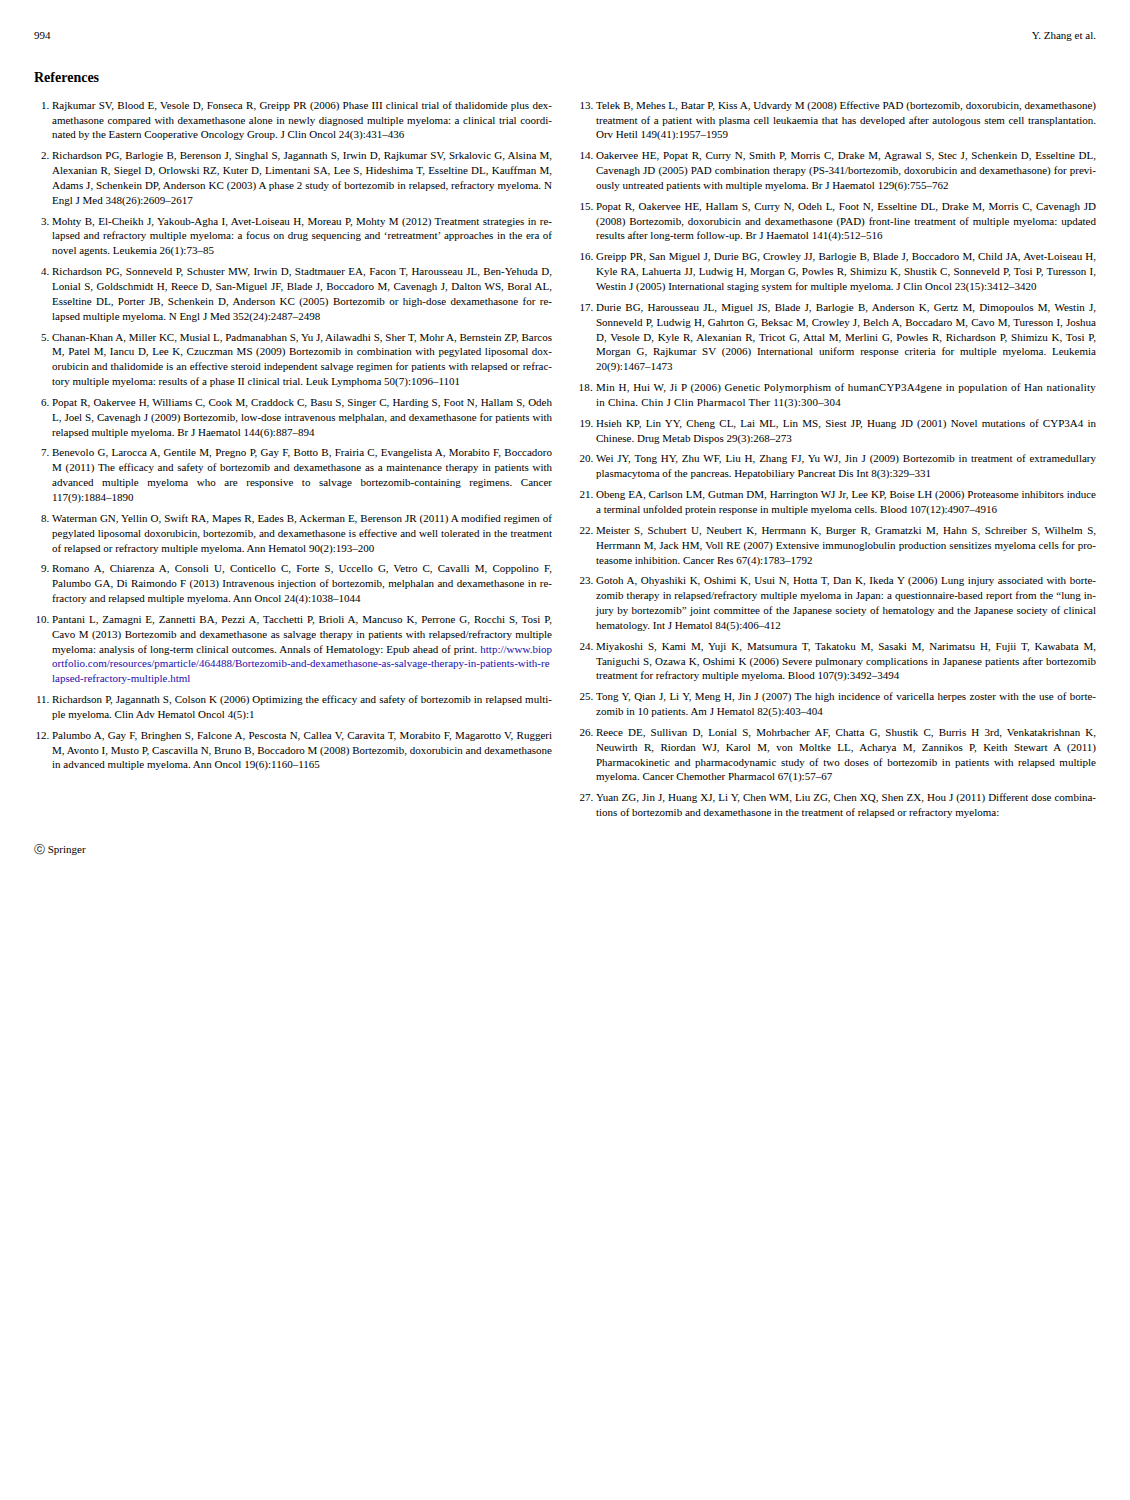994 Y. Zhang et al.
References
Rajkumar SV, Blood E, Vesole D, Fonseca R, Greipp PR (2006) Phase III clinical trial of thalidomide plus dexamethasone compared with dexamethasone alone in newly diagnosed multiple myeloma: a clinical trial coordinated by the Eastern Cooperative Oncology Group. J Clin Oncol 24(3):431–436
Richardson PG, Barlogie B, Berenson J, Singhal S, Jagannath S, Irwin D, Rajkumar SV, Srkalovic G, Alsina M, Alexanian R, Siegel D, Orlowski RZ, Kuter D, Limentani SA, Lee S, Hideshima T, Esseltine DL, Kauffman M, Adams J, Schenkein DP, Anderson KC (2003) A phase 2 study of bortezomib in relapsed, refractory myeloma. N Engl J Med 348(26):2609–2617
Mohty B, El-Cheikh J, Yakoub-Agha I, Avet-Loiseau H, Moreau P, Mohty M (2012) Treatment strategies in relapsed and refractory multiple myeloma: a focus on drug sequencing and ‘retreatment’ approaches in the era of novel agents. Leukemia 26(1):73–85
Richardson PG, Sonneveld P, Schuster MW, Irwin D, Stadtmauer EA, Facon T, Harousseau JL, Ben-Yehuda D, Lonial S, Goldschmidt H, Reece D, San-Miguel JF, Blade J, Boccadoro M, Cavenagh J, Dalton WS, Boral AL, Esseltine DL, Porter JB, Schenkein D, Anderson KC (2005) Bortezomib or high-dose dexamethasone for relapsed multiple myeloma. N Engl J Med 352(24):2487–2498
Chanan-Khan A, Miller KC, Musial L, Padmanabhan S, Yu J, Ailawadhi S, Sher T, Mohr A, Bernstein ZP, Barcos M, Patel M, Iancu D, Lee K, Czuczman MS (2009) Bortezomib in combination with pegylated liposomal doxorubicin and thalidomide is an effective steroid independent salvage regimen for patients with relapsed or refractory multiple myeloma: results of a phase II clinical trial. Leuk Lymphoma 50(7):1096–1101
Popat R, Oakervee H, Williams C, Cook M, Craddock C, Basu S, Singer C, Harding S, Foot N, Hallam S, Odeh L, Joel S, Cavenagh J (2009) Bortezomib, low-dose intravenous melphalan, and dexamethasone for patients with relapsed multiple myeloma. Br J Haematol 144(6):887–894
Benevolo G, Larocca A, Gentile M, Pregno P, Gay F, Botto B, Frairia C, Evangelista A, Morabito F, Boccadoro M (2011) The efficacy and safety of bortezomib and dexamethasone as a maintenance therapy in patients with advanced multiple myeloma who are responsive to salvage bortezomib-containing regimens. Cancer 117(9):1884–1890
Waterman GN, Yellin O, Swift RA, Mapes R, Eades B, Ackerman E, Berenson JR (2011) A modified regimen of pegylated liposomal doxorubicin, bortezomib, and dexamethasone is effective and well tolerated in the treatment of relapsed or refractory multiple myeloma. Ann Hematol 90(2):193–200
Romano A, Chiarenza A, Consoli U, Conticello C, Forte S, Uccello G, Vetro C, Cavalli M, Coppolino F, Palumbo GA, Di Raimondo F (2013) Intravenous injection of bortezomib, melphalan and dexamethasone in refractory and relapsed multiple myeloma. Ann Oncol 24(4):1038–1044
Pantani L, Zamagni E, Zannetti BA, Pezzi A, Tacchetti P, Brioli A, Mancuso K, Perrone G, Rocchi S, Tosi P, Cavo M (2013) Bortezomib and dexamethasone as salvage therapy in patients with relapsed/refractory multiple myeloma: analysis of long-term clinical outcomes. Annals of Hematology: Epub ahead of print. http://www.bioportfolio.com/resources/pmarticle/464488/Bortezomib-and-dexamethasone-as-salvage-therapy-in-patients-with-relapsed-refractory-multiple.html
Richardson P, Jagannath S, Colson K (2006) Optimizing the efficacy and safety of bortezomib in relapsed multiple myeloma. Clin Adv Hematol Oncol 4(5):1
Palumbo A, Gay F, Bringhen S, Falcone A, Pescosta N, Callea V, Caravita T, Morabito F, Magarotto V, Ruggeri M, Avonto I, Musto P, Cascavilla N, Bruno B, Boccadoro M (2008) Bortezomib, doxorubicin and dexamethasone in advanced multiple myeloma. Ann Oncol 19(6):1160–1165
Telek B, Mehes L, Batar P, Kiss A, Udvardy M (2008) Effective PAD (bortezomib, doxorubicin, dexamethasone) treatment of a patient with plasma cell leukaemia that has developed after autologous stem cell transplantation. Orv Hetil 149(41):1957–1959
Oakervee HE, Popat R, Curry N, Smith P, Morris C, Drake M, Agrawal S, Stec J, Schenkein D, Esseltine DL, Cavenagh JD (2005) PAD combination therapy (PS-341/bortezomib, doxorubicin and dexamethasone) for previously untreated patients with multiple myeloma. Br J Haematol 129(6):755–762
Popat R, Oakervee HE, Hallam S, Curry N, Odeh L, Foot N, Esseltine DL, Drake M, Morris C, Cavenagh JD (2008) Bortezomib, doxorubicin and dexamethasone (PAD) front-line treatment of multiple myeloma: updated results after long-term follow-up. Br J Haematol 141(4):512–516
Greipp PR, San Miguel J, Durie BG, Crowley JJ, Barlogie B, Blade J, Boccadoro M, Child JA, Avet-Loiseau H, Kyle RA, Lahuerta JJ, Ludwig H, Morgan G, Powles R, Shimizu K, Shustik C, Sonneveld P, Tosi P, Turesson I, Westin J (2005) International staging system for multiple myeloma. J Clin Oncol 23(15):3412–3420
Durie BG, Harousseau JL, Miguel JS, Blade J, Barlogie B, Anderson K, Gertz M, Dimopoulos M, Westin J, Sonneveld P, Ludwig H, Gahrton G, Beksac M, Crowley J, Belch A, Boccadaro M, Cavo M, Turesson I, Joshua D, Vesole D, Kyle R, Alexanian R, Tricot G, Attal M, Merlini G, Powles R, Richardson P, Shimizu K, Tosi P, Morgan G, Rajkumar SV (2006) International uniform response criteria for multiple myeloma. Leukemia 20(9):1467–1473
Min H, Hui W, Ji P (2006) Genetic Polymorphism of humanCYP3A4gene in population of Han nationality in China. Chin J Clin Pharmacol Ther 11(3):300–304
Hsieh KP, Lin YY, Cheng CL, Lai ML, Lin MS, Siest JP, Huang JD (2001) Novel mutations of CYP3A4 in Chinese. Drug Metab Dispos 29(3):268–273
Wei JY, Tong HY, Zhu WF, Liu H, Zhang FJ, Yu WJ, Jin J (2009) Bortezomib in treatment of extramedullary plasmacytoma of the pancreas. Hepatobiliary Pancreat Dis Int 8(3):329–331
Obeng EA, Carlson LM, Gutman DM, Harrington WJ Jr, Lee KP, Boise LH (2006) Proteasome inhibitors induce a terminal unfolded protein response in multiple myeloma cells. Blood 107(12):4907–4916
Meister S, Schubert U, Neubert K, Herrmann K, Burger R, Gramatzki M, Hahn S, Schreiber S, Wilhelm S, Herrmann M, Jack HM, Voll RE (2007) Extensive immunoglobulin production sensitizes myeloma cells for proteasome inhibition. Cancer Res 67(4):1783–1792
Gotoh A, Ohyashiki K, Oshimi K, Usui N, Hotta T, Dan K, Ikeda Y (2006) Lung injury associated with bortezomib therapy in relapsed/refractory multiple myeloma in Japan: a questionnaire-based report from the “lung injury by bortezomib” joint committee of the Japanese society of hematology and the Japanese society of clinical hematology. Int J Hematol 84(5):406–412
Miyakoshi S, Kami M, Yuji K, Matsumura T, Takatoku M, Sasaki M, Narimatsu H, Fujii T, Kawabata M, Taniguchi S, Ozawa K, Oshimi K (2006) Severe pulmonary complications in Japanese patients after bortezomib treatment for refractory multiple myeloma. Blood 107(9):3492–3494
Tong Y, Qian J, Li Y, Meng H, Jin J (2007) The high incidence of varicella herpes zoster with the use of bortezomib in 10 patients. Am J Hematol 82(5):403–404
Reece DE, Sullivan D, Lonial S, Mohrbacher AF, Chatta G, Shustik C, Burris H 3rd, Venkatakrishnan K, Neuwirth R, Riordan WJ, Karol M, von Moltke LL, Acharya M, Zannikos P, Keith Stewart A (2011) Pharmacokinetic and pharmacodynamic study of two doses of bortezomib in patients with relapsed multiple myeloma. Cancer Chemother Pharmacol 67(1):57–67
Yuan ZG, Jin J, Huang XJ, Li Y, Chen WM, Liu ZG, Chen XQ, Shen ZX, Hou J (2011) Different dose combinations of bortezomib and dexamethasone in the treatment of relapsed or refractory myeloma:
ⓒ Springer